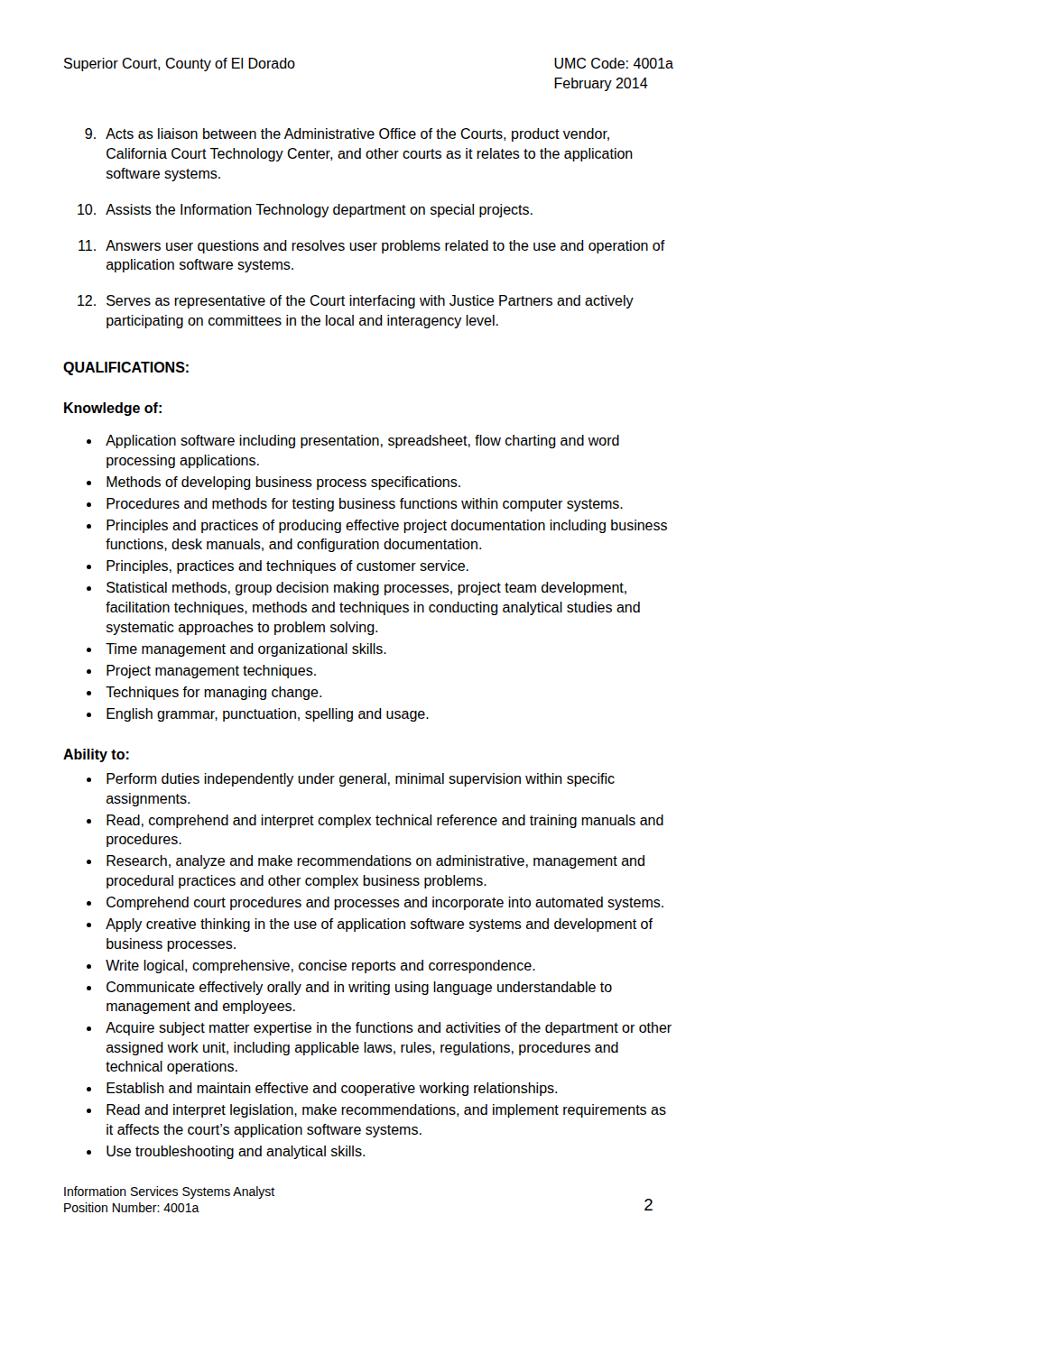Superior Court, County of El Dorado
UMC Code: 4001a
February 2014
Acts as liaison between the Administrative Office of the Courts, product vendor, California Court Technology Center, and other courts as it relates to the application software systems.
Assists the Information Technology department on special projects.
Answers user questions and resolves user problems related to the use and operation of application software systems.
Serves as representative of the Court interfacing with Justice Partners and actively participating on committees in the local and interagency level.
QUALIFICATIONS:
Knowledge of:
Application software including presentation, spreadsheet, flow charting and word processing applications.
Methods of developing business process specifications.
Procedures and methods for testing business functions within computer systems.
Principles and practices of producing effective project documentation including business functions, desk manuals, and configuration documentation.
Principles, practices and techniques of customer service.
Statistical methods, group decision making processes, project team development, facilitation techniques, methods and techniques in conducting analytical studies and systematic approaches to problem solving.
Time management and organizational skills.
Project management techniques.
Techniques for managing change.
English grammar, punctuation, spelling and usage.
Ability to:
Perform duties independently under general, minimal supervision within specific assignments.
Read, comprehend and interpret complex technical reference and training manuals and procedures.
Research, analyze and make recommendations on administrative, management and procedural practices and other complex business problems.
Comprehend court procedures and processes and incorporate into automated systems.
Apply creative thinking in the use of application software systems and development of business processes.
Write logical, comprehensive, concise reports and correspondence.
Communicate effectively orally and in writing using language understandable to management and employees.
Acquire subject matter expertise in the functions and activities of the department or other assigned work unit, including applicable laws, rules, regulations, procedures and technical operations.
Establish and maintain effective and cooperative working relationships.
Read and interpret legislation, make recommendations, and implement requirements as it affects the court’s application software systems.
Use troubleshooting and analytical skills.
Information Services Systems Analyst
Position Number: 4001a
2